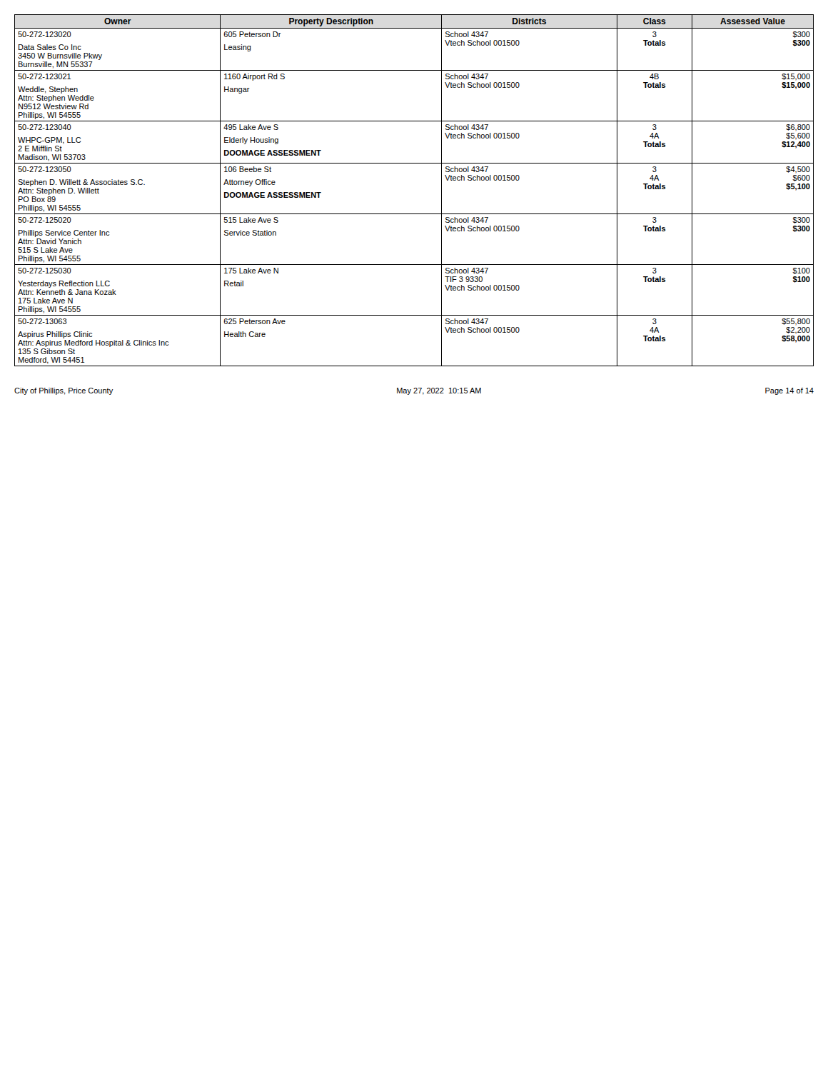| Owner | Property Description | Districts | Class | Assessed Value |
| --- | --- | --- | --- | --- |
| 50-272-123020 Data Sales Co Inc 3450 W Burnsville Pkwy Burnsville, MN 55337 | 605 Peterson Dr Leasing | School 4347 Vtech School 001500 | 3 Totals | $300 $300 |
| 50-272-123021 Weddle, Stephen Attn: Stephen Weddle N9512 Westview Rd Phillips, WI 54555 | 1160 Airport Rd S Hangar | School 4347 Vtech School 001500 | 4B Totals | $15,000 $15,000 |
| 50-272-123040 WHPC-GPM, LLC 2 E Mifflin St Madison, WI 53703 | 495 Lake Ave S Elderly Housing DOOMAGE ASSESSMENT | School 4347 Vtech School 001500 | 3 4A Totals | $6,800 $5,600 $12,400 |
| 50-272-123050 Stephen D. Willett & Associates S.C. Attn: Stephen D. Willett PO Box 89 Phillips, WI 54555 | 106 Beebe St Attorney Office DOOMAGE ASSESSMENT | School 4347 Vtech School 001500 | 3 4A Totals | $4,500 $600 $5,100 |
| 50-272-125020 Phillips Service Center Inc Attn: David Yanich 515 S Lake Ave Phillips, WI 54555 | 515 Lake Ave S Service Station | School 4347 Vtech School 001500 | 3 Totals | $300 $300 |
| 50-272-125030 Yesterdays Reflection LLC Attn: Kenneth & Jana Kozak 175 Lake Ave N Phillips, WI 54555 | 175 Lake Ave N Retail | School 4347 TIF 3 9330 Vtech School 001500 | 3 Totals | $100 $100 |
| 50-272-13063 Aspirus Phillips Clinic Attn: Aspirus Medford Hospital & Clinics Inc 135 S Gibson St Medford, WI 54451 | 625 Peterson Ave Health Care | School 4347 Vtech School 001500 | 3 4A Totals | $55,800 $2,200 $58,000 |
City of Phillips, Price County
May 27, 2022 10:15 AM
Page 14 of 14